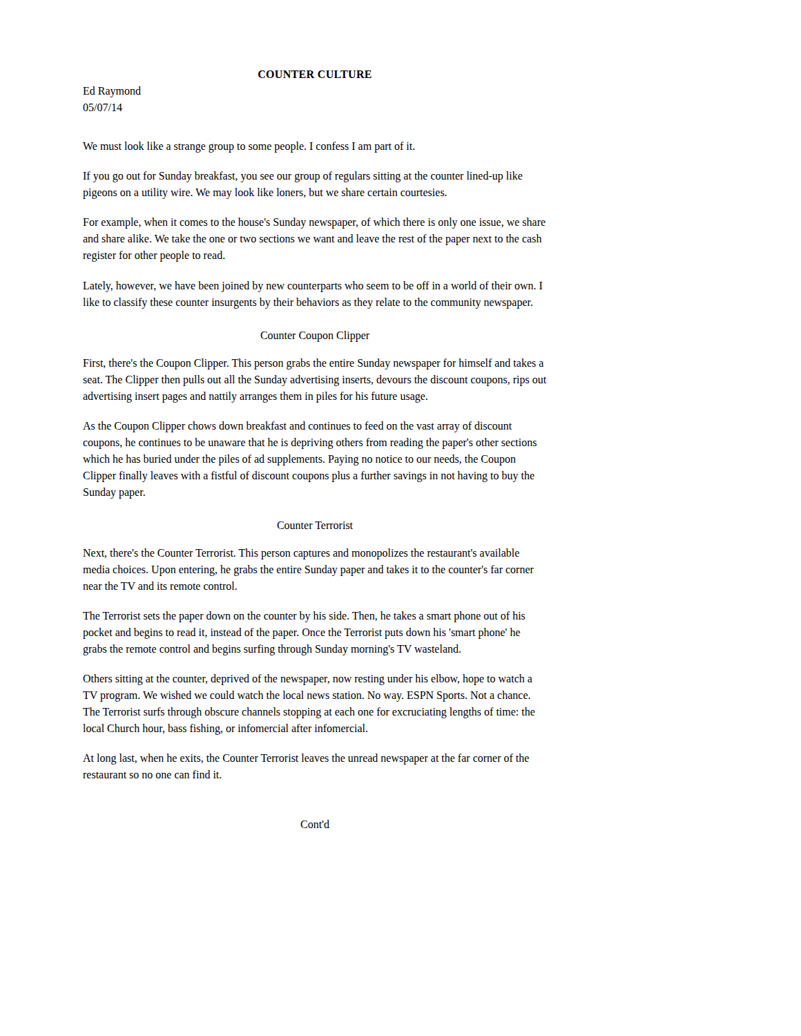Counter Culture
Ed Raymond
05/07/14
We must look like a strange group to some people. I confess I am part of it.
If you go out for Sunday breakfast, you see our group of regulars sitting at the counter lined-up like pigeons on a utility wire. We may look like loners, but we share certain courtesies.
For example, when it comes to the house's Sunday newspaper, of which there is only one issue, we share and share alike. We take the one or two sections we want and leave the rest of the paper next to the cash register for other people to read.
Lately, however, we have been joined by new counterparts who seem to be off in a world of their own. I like to classify these counter insurgents by their behaviors as they relate to the community newspaper.
Counter Coupon Clipper
First, there's the Coupon Clipper. This person grabs the entire Sunday newspaper for himself and takes a seat. The Clipper then pulls out all the Sunday advertising inserts, devours the discount coupons, rips out advertising insert pages and nattily arranges them in piles for his future usage.
As the Coupon Clipper chows down breakfast and continues to feed on the vast array of discount coupons, he continues to be unaware that he is depriving others from reading the paper's other sections which he has buried under the piles of ad supplements. Paying no notice to our needs, the Coupon Clipper finally leaves with a fistful of discount coupons plus a further savings in not having to buy the Sunday paper.
Counter Terrorist
Next, there's the Counter Terrorist. This person captures and monopolizes the restaurant's available media choices. Upon entering, he grabs the entire Sunday paper and takes it to the counter's far corner near the TV and its remote control.
The Terrorist sets the paper down on the counter by his side. Then, he takes a smart phone out of his pocket and begins to read it, instead of the paper. Once the Terrorist puts down his 'smart phone' he grabs the remote control and begins surfing through Sunday morning's TV wasteland.
Others sitting at the counter, deprived of the newspaper, now resting under his elbow, hope to watch a TV program. We wished we could watch the local news station. No way. ESPN Sports. Not a chance. The Terrorist surfs through obscure channels stopping at each one for excruciating lengths of time: the local Church hour, bass fishing, or infomercial after infomercial.
At long last, when he exits, the Counter Terrorist leaves the unread newspaper at the far corner of the restaurant so no one can find it.
Cont'd